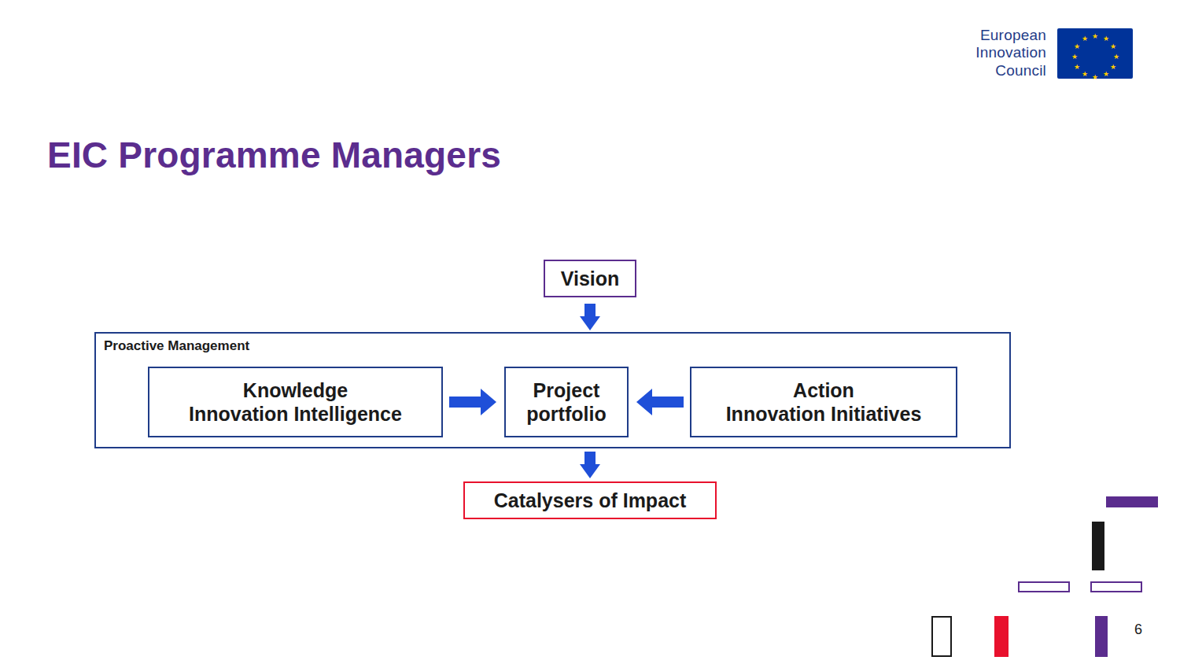European
Innovation
Council
★ ★ ★ ★ ★ ★ ★ ★ ★ ★ ★ ★
EIC Programme Managers
Vision
Proactive Management
Knowledge Innovation Intelligence
Project portfolio
Action Innovation Initiatives
Catalysers of Impact
6